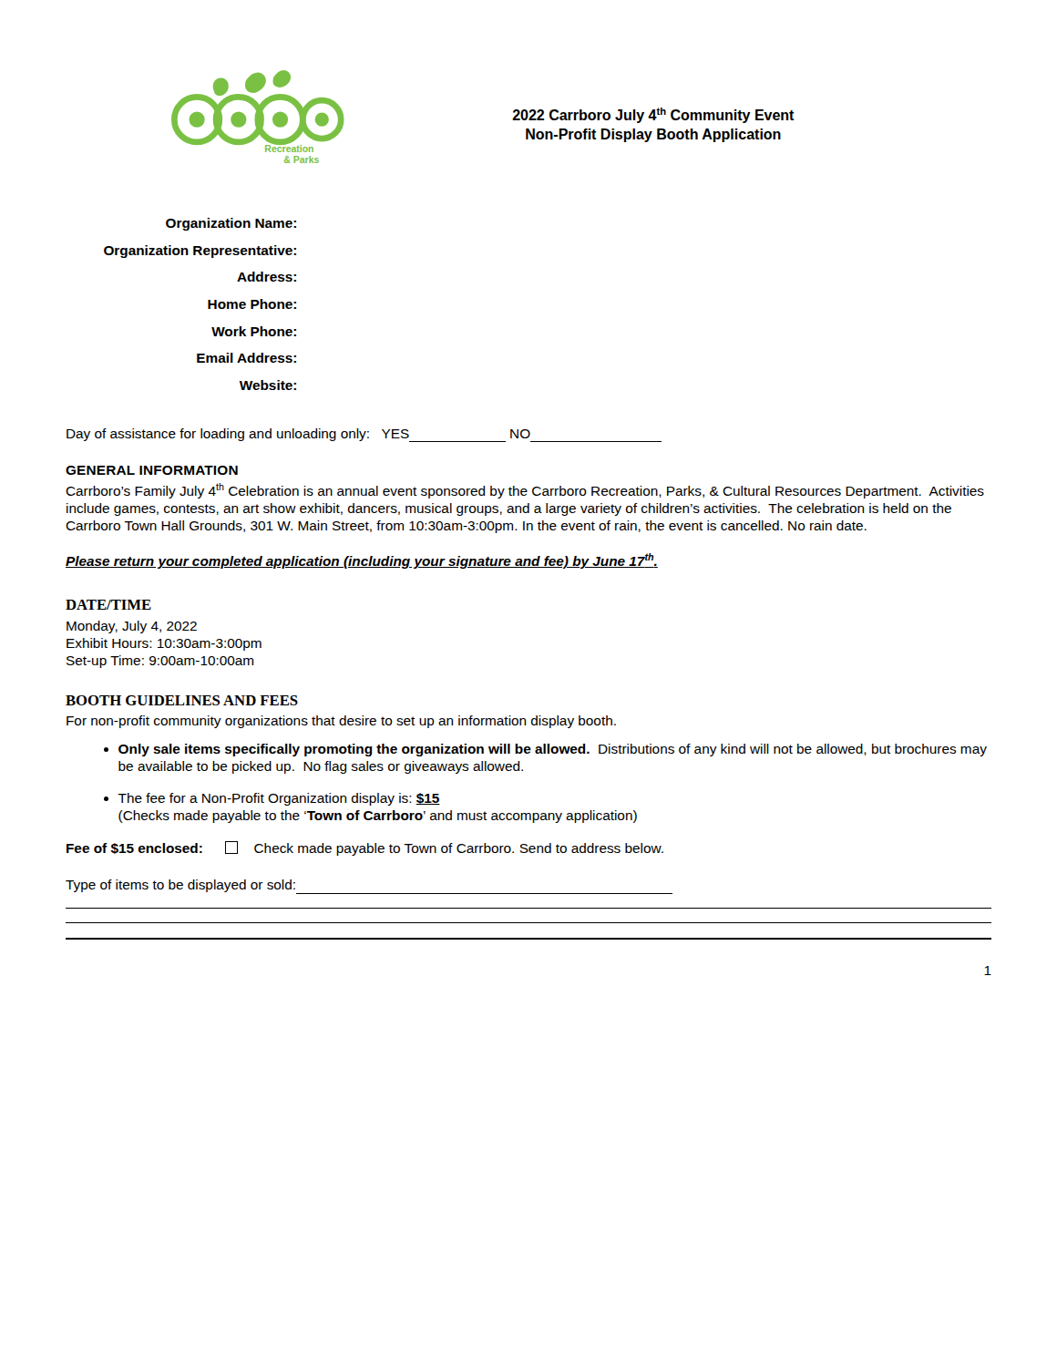Recreation & Parks
2022 Carrboro July 4th Community Event
Non-Profit Display Booth Application
| Organization Name: | |
| Organization Representative: | |
| Address: | |
| Home Phone: | |
| Work Phone: | |
| Email Address: | |
| Website: | |
Day of assistance for loading and unloading only: YES NO
GENERAL INFORMATION
Carrboro’s Family July 4th Celebration is an annual event sponsored by the Carrboro Recreation, Parks, & Cultural Resources Department. Activities include games, contests, an art show exhibit, dancers, musical groups, and a large variety of children’s activities. The celebration is held on the Carrboro Town Hall Grounds, 301 W. Main Street, from 10:30am-3:00pm. In the event of rain, the event is cancelled. No rain date.
Please return your completed application (including your signature and fee) by June 17th.
DATE/TIME
Monday, July 4, 2022
Exhibit Hours: 10:30am-3:00pm
Set-up Time: 9:00am-10:00am
BOOTH GUIDELINES AND FEES
For non-profit community organizations that desire to set up an information display booth.
Only sale items specifically promoting the organization will be allowed. Distributions of any kind will not be allowed, but brochures may be available to be picked up. No flag sales or giveaways allowed.
The fee for a Non-Profit Organization display is: $15
(Checks made payable to the ‘Town of Carrboro’ and must accompany application)
Fee of $15 enclosed: Check made payable to Town of Carrboro. Send to address below.
Type of items to be displayed or sold:
1